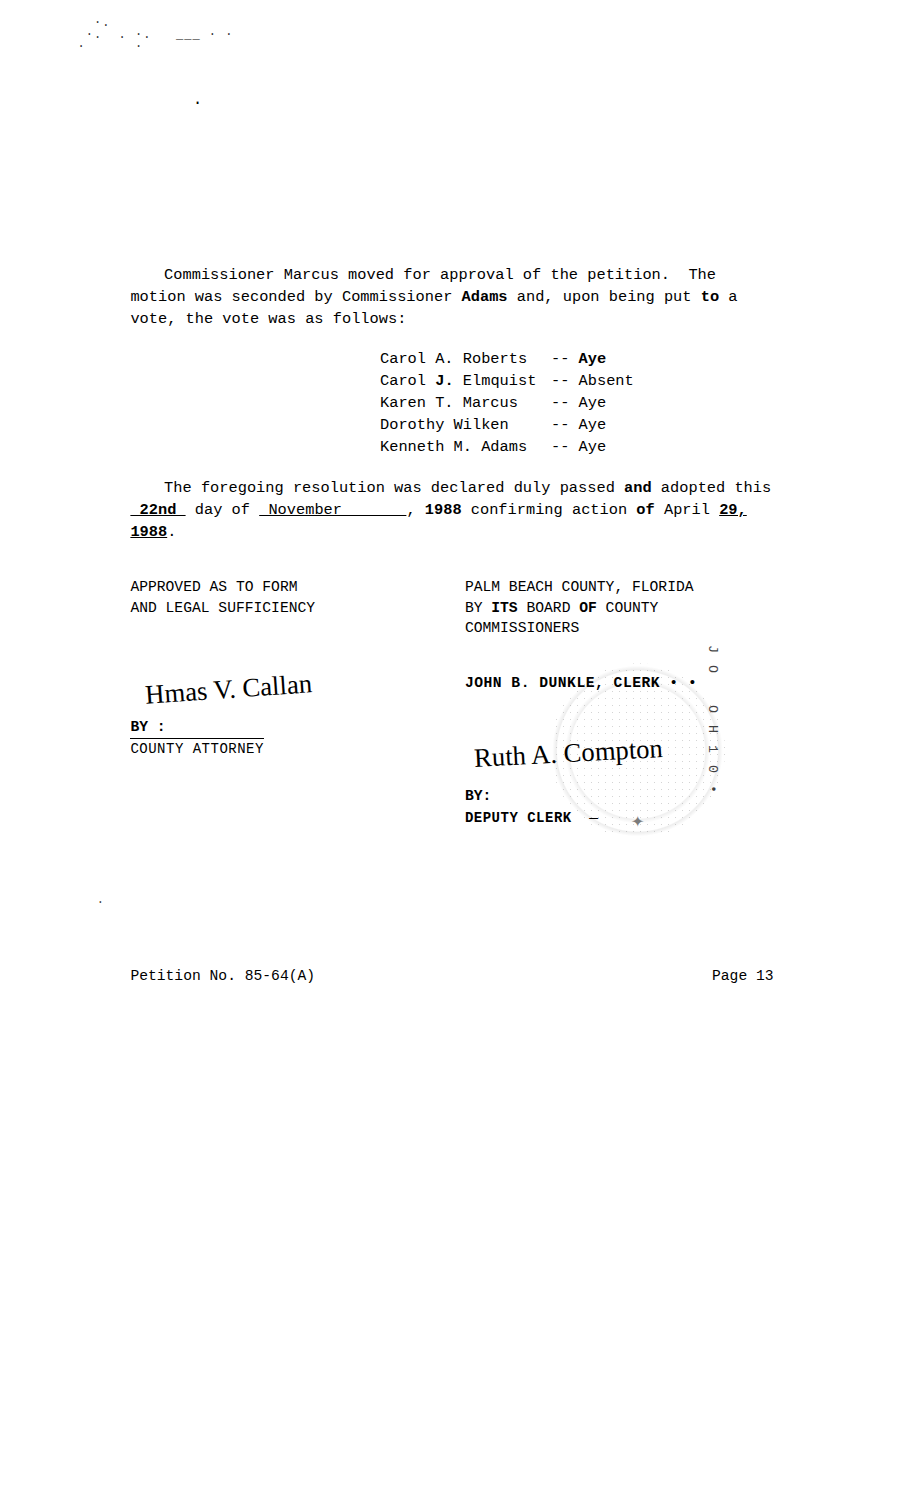·.
·. . ·. ___ · ·
· ·
.
Commissioner Marcus moved for approval of the petition. The motion was seconded by Commissioner Adams and, upon being put to a vote, the vote was as follows:
| Carol A. Roberts | -- | Aye |
| Carol J. Elmquist | -- | Absent |
| Karen T. Marcus | -- | Aye |
| Dorothy Wilken | -- | Aye |
| Kenneth M. Adams | -- | Aye |
The foregoing resolution was declared duly passed and adopted this 22nd day of November , 1988 confirming action of April 29, 1988.
APPROVED AS TO FORM
AND LEGAL SUFFICIENCY
Hmas V. Callan
BY :
COUNTY ATTORNEY
PALM BEACH COUNTY, FLORIDA
BY ITS BOARD OF COUNTY
COMMISSIONERS
JOHN B. DUNKLE, CLERK • •
✦
Ruth A. Compton
BY:
DEPUTY CLERK —
J O O H 1 0 •
.
Petition No. 85-64(A)
Page 13